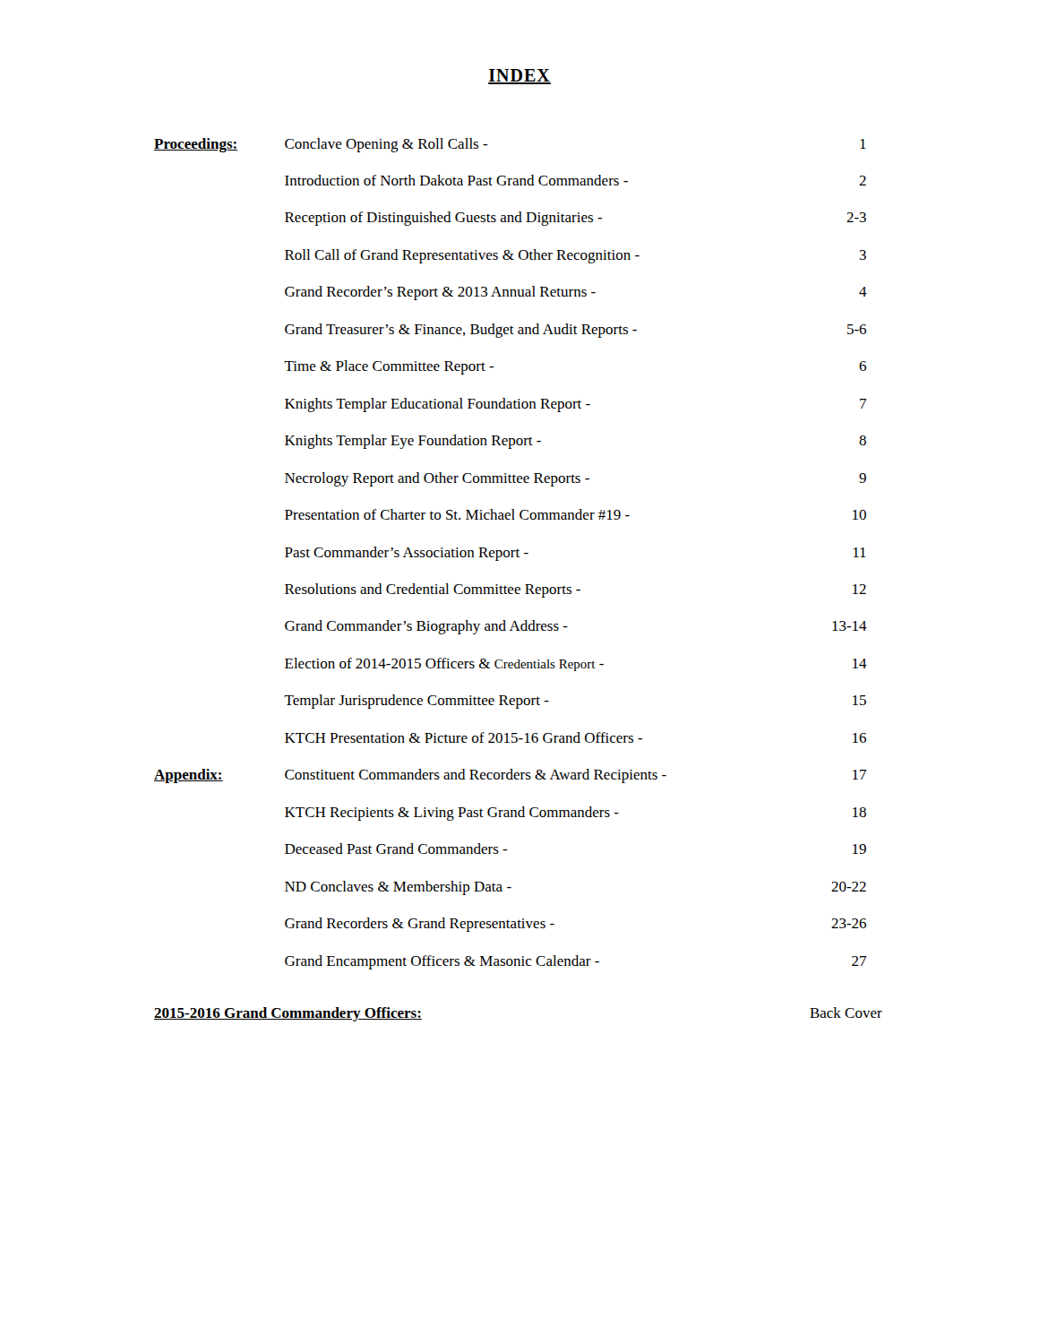INDEX
| Proceedings: | Conclave Opening & Roll Calls - | 1 |
| | Introduction of North Dakota Past Grand Commanders - | 2 |
| | Reception of Distinguished Guests and Dignitaries - | 2-3 |
| | Roll Call of Grand Representatives & Other Recognition - | 3 |
| | Grand Recorder’s Report & 2013 Annual Returns - | 4 |
| | Grand Treasurer’s & Finance, Budget and Audit Reports - | 5-6 |
| | Time & Place Committee Report - | 6 |
| | Knights Templar Educational Foundation Report - | 7 |
| | Knights Templar Eye Foundation Report - | 8 |
| | Necrology Report and Other Committee Reports - | 9 |
| | Presentation of Charter to St. Michael Commander #19 - | 10 |
| | Past Commander’s Association Report - | 11 |
| | Resolutions and Credential Committee Reports - | 12 |
| | Grand Commander’s Biography and Address - | 13-14 |
| | Election of 2014-2015 Officers & Credentials Report - | 14 |
| | Templar Jurisprudence Committee Report - | 15 |
| | KTCH Presentation & Picture of 2015-16 Grand Officers - | 16 |
| Appendix: | Constituent Commanders and Recorders & Award Recipients - | 17 |
| | KTCH Recipients & Living Past Grand Commanders - | 18 |
| | Deceased Past Grand Commanders - | 19 |
| | ND Conclaves & Membership Data - | 20-22 |
| | Grand Recorders & Grand Representatives - | 23-26 |
| | Grand Encampment Officers & Masonic Calendar - | 27 |
| 2015-2016 Grand Commandery Officers: | Back Cover |